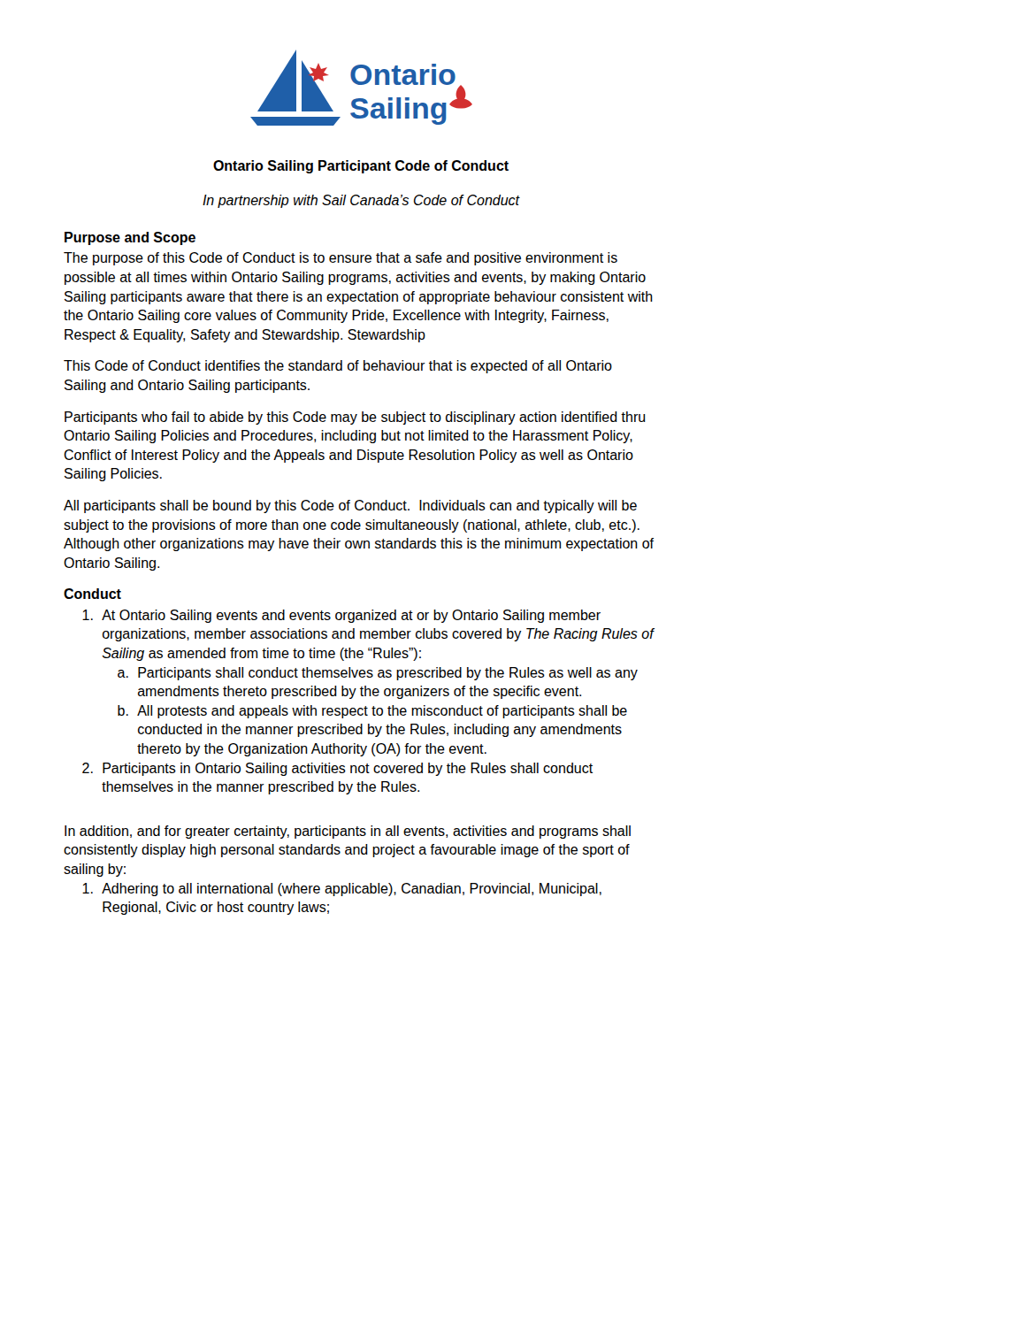Ontario Sailing
Ontario Sailing Participant Code of Conduct
In partnership with Sail Canada’s Code of Conduct
Purpose and Scope
The purpose of this Code of Conduct is to ensure that a safe and positive environment is possible at all times within Ontario Sailing programs, activities and events, by making Ontario Sailing participants aware that there is an expectation of appropriate behaviour consistent with the Ontario Sailing core values of Community Pride, Excellence with Integrity, Fairness, Respect & Equality, Safety and Stewardship. Stewardship
This Code of Conduct identifies the standard of behaviour that is expected of all Ontario Sailing and Ontario Sailing participants.
Participants who fail to abide by this Code may be subject to disciplinary action identified thru Ontario Sailing Policies and Procedures, including but not limited to the Harassment Policy, Conflict of Interest Policy and the Appeals and Dispute Resolution Policy as well as Ontario Sailing Policies.
All participants shall be bound by this Code of Conduct. Individuals can and typically will be subject to the provisions of more than one code simultaneously (national, athlete, club, etc.). Although other organizations may have their own standards this is the minimum expectation of Ontario Sailing.
Conduct
At Ontario Sailing events and events organized at or by Ontario Sailing member organizations, member associations and member clubs covered by The Racing Rules of Sailing as amended from time to time (the “Rules”):
Participants shall conduct themselves as prescribed by the Rules as well as any amendments thereto prescribed by the organizers of the specific event.
All protests and appeals with respect to the misconduct of participants shall be conducted in the manner prescribed by the Rules, including any amendments thereto by the Organization Authority (OA) for the event.
Participants in Ontario Sailing activities not covered by the Rules shall conduct themselves in the manner prescribed by the Rules.
In addition, and for greater certainty, participants in all events, activities and programs shall consistently display high personal standards and project a favourable image of the sport of sailing by:
Adhering to all international (where applicable), Canadian, Provincial, Municipal, Regional, Civic or host country laws;